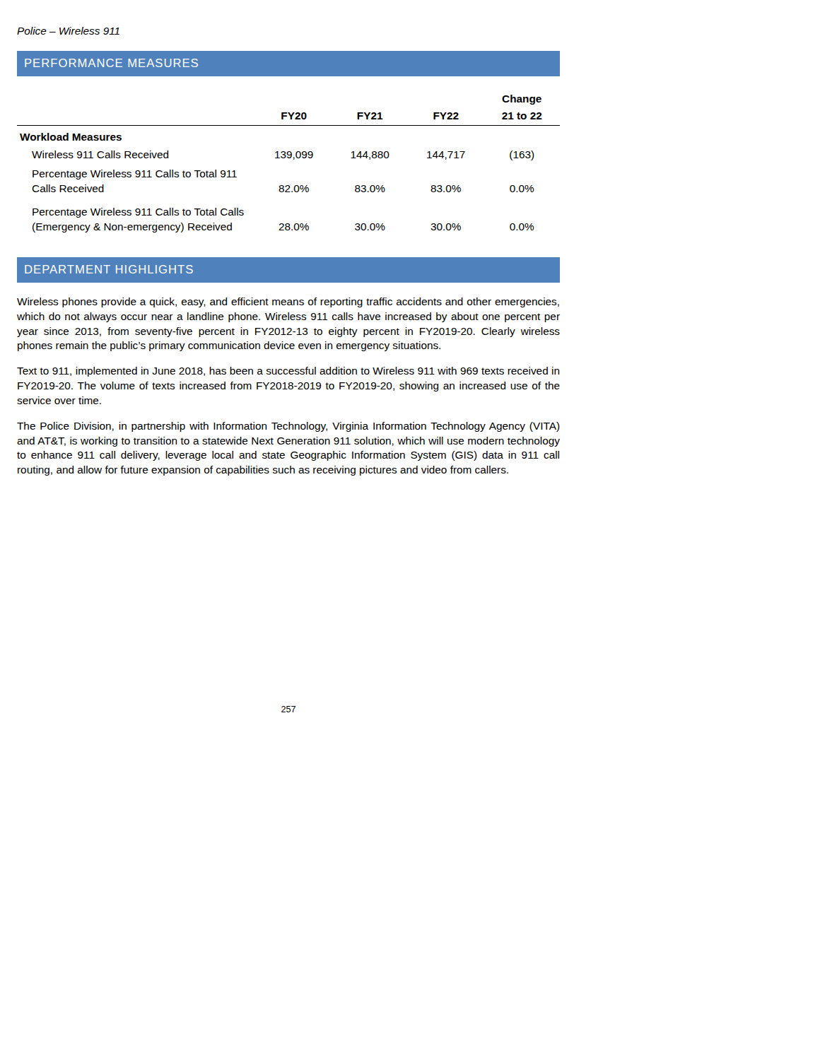Police – Wireless 911
PERFORMANCE MEASURES
| | | | | Change |
| --- | --- | --- | --- | --- |
| | FY20 | FY21 | FY22 | 21 to 22 |
| Workload Measures |
| Wireless 911 Calls Received | 139,099 | 144,880 | 144,717 | (163) |
| Percentage Wireless 911 Calls to Total 911 Calls Received | 82.0% | 83.0% | 83.0% | 0.0% |
| Percentage Wireless 911 Calls to Total Calls (Emergency & Non-emergency) Received | 28.0% | 30.0% | 30.0% | 0.0% |
DEPARTMENT HIGHLIGHTS
Wireless phones provide a quick, easy, and efficient means of reporting traffic accidents and other emergencies, which do not always occur near a landline phone. Wireless 911 calls have increased by about one percent per year since 2013, from seventy-five percent in FY2012-13 to eighty percent in FY2019-20. Clearly wireless phones remain the public’s primary communication device even in emergency situations.
Text to 911, implemented in June 2018, has been a successful addition to Wireless 911 with 969 texts received in FY2019-20. The volume of texts increased from FY2018-2019 to FY2019-20, showing an increased use of the service over time.
The Police Division, in partnership with Information Technology, Virginia Information Technology Agency (VITA) and AT&T, is working to transition to a statewide Next Generation 911 solution, which will use modern technology to enhance 911 call delivery, leverage local and state Geographic Information System (GIS) data in 911 call routing, and allow for future expansion of capabilities such as receiving pictures and video from callers.
257